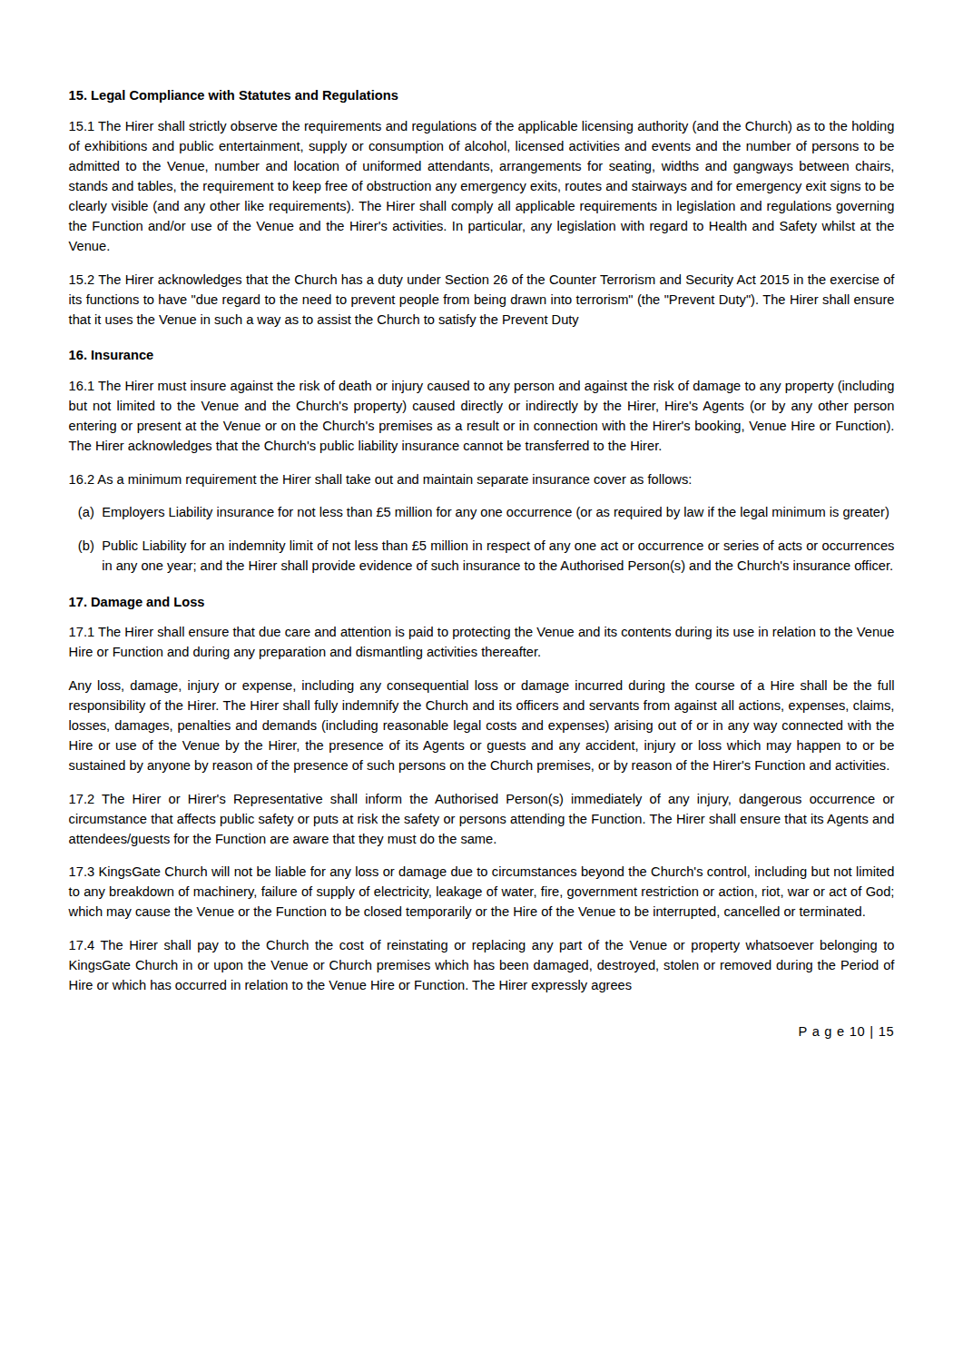15. Legal Compliance with Statutes and Regulations
15.1 The Hirer shall strictly observe the requirements and regulations of the applicable licensing authority (and the Church) as to the holding of exhibitions and public entertainment, supply or consumption of alcohol, licensed activities and events and the number of persons to be admitted to the Venue, number and location of uniformed attendants, arrangements for seating, widths and gangways between chairs, stands and tables, the requirement to keep free of obstruction any emergency exits, routes and stairways and for emergency exit signs to be clearly visible (and any other like requirements). The Hirer shall comply all applicable requirements in legislation and regulations governing the Function and/or use of the Venue and the Hirer's activities. In particular, any legislation with regard to Health and Safety whilst at the Venue.
15.2 The Hirer acknowledges that the Church has a duty under Section 26 of the Counter Terrorism and Security Act 2015 in the exercise of its functions to have "due regard to the need to prevent people from being drawn into terrorism" (the "Prevent Duty"). The Hirer shall ensure that it uses the Venue in such a way as to assist the Church to satisfy the Prevent Duty
16. Insurance
16.1 The Hirer must insure against the risk of death or injury caused to any person and against the risk of damage to any property (including but not limited to the Venue and the Church's property) caused directly or indirectly by the Hirer, Hire's Agents (or by any other person entering or present at the Venue or on the Church's premises as a result or in connection with the Hirer's booking, Venue Hire or Function). The Hirer acknowledges that the Church's public liability insurance cannot be transferred to the Hirer.
16.2 As a minimum requirement the Hirer shall take out and maintain separate insurance cover as follows:
(a) Employers Liability insurance for not less than £5 million for any one occurrence (or as required by law if the legal minimum is greater)
(b) Public Liability for an indemnity limit of not less than £5 million in respect of any one act or occurrence or series of acts or occurrences in any one year; and the Hirer shall provide evidence of such insurance to the Authorised Person(s) and the Church's insurance officer.
17. Damage and Loss
17.1 The Hirer shall ensure that due care and attention is paid to protecting the Venue and its contents during its use in relation to the Venue Hire or Function and during any preparation and dismantling activities thereafter.
Any loss, damage, injury or expense, including any consequential loss or damage incurred during the course of a Hire shall be the full responsibility of the Hirer. The Hirer shall fully indemnify the Church and its officers and servants from against all actions, expenses, claims, losses, damages, penalties and demands (including reasonable legal costs and expenses) arising out of or in any way connected with the Hire or use of the Venue by the Hirer, the presence of its Agents or guests and any accident, injury or loss which may happen to or be sustained by anyone by reason of the presence of such persons on the Church premises, or by reason of the Hirer's Function and activities.
17.2 The Hirer or Hirer's Representative shall inform the Authorised Person(s) immediately of any injury, dangerous occurrence or circumstance that affects public safety or puts at risk the safety or persons attending the Function. The Hirer shall ensure that its Agents and attendees/guests for the Function are aware that they must do the same.
17.3 KingsGate Church will not be liable for any loss or damage due to circumstances beyond the Church's control, including but not limited to any breakdown of machinery, failure of supply of electricity, leakage of water, fire, government restriction or action, riot, war or act of God; which may cause the Venue or the Function to be closed temporarily or the Hire of the Venue to be interrupted, cancelled or terminated.
17.4 The Hirer shall pay to the Church the cost of reinstating or replacing any part of the Venue or property whatsoever belonging to KingsGate Church in or upon the Venue or Church premises which has been damaged, destroyed, stolen or removed during the Period of Hire or which has occurred in relation to the Venue Hire or Function. The Hirer expressly agrees
P a g e 10 | 15